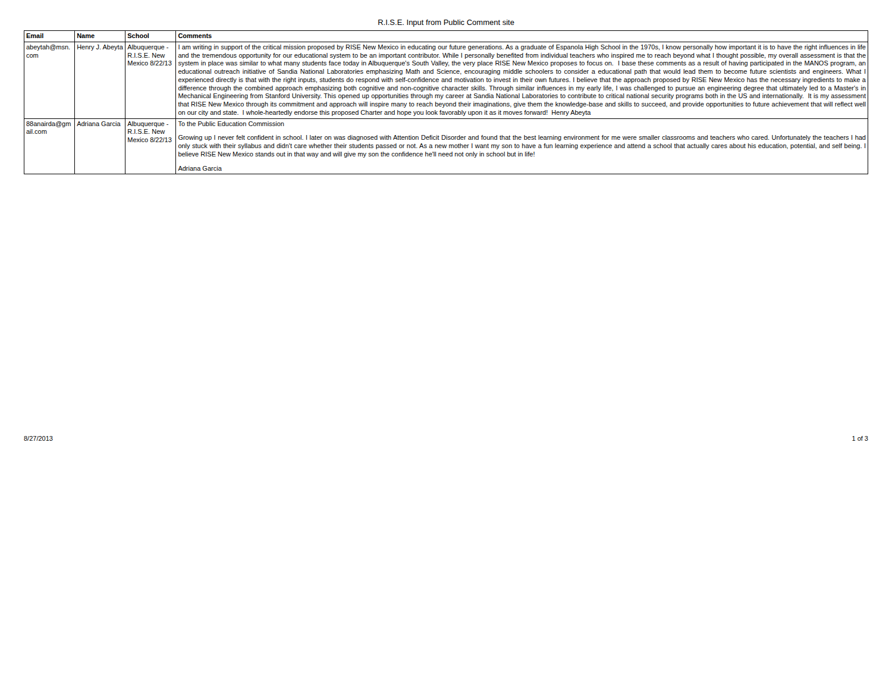R.I.S.E. Input from Public Comment site
| Email | Name | School | Comments |
| --- | --- | --- | --- |
| abeytah@msn.com | Henry J. Abeyta | Albuquerque - R.I.S.E. New Mexico 8/22/13 | I am writing in support of the critical mission proposed by RISE New Mexico in educating our future generations. As a graduate of Espanola High School in the 1970s, I know personally how important it is to have the right influences in life and the tremendous opportunity for our educational system to be an important contributor. While I personally benefited from individual teachers who inspired me to reach beyond what I thought possible, my overall assessment is that the system in place was similar to what many students face today in Albuquerque's South Valley, the very place RISE New Mexico proposes to focus on. I base these comments as a result of having participated in the MANOS program, an educational outreach initiative of Sandia National Laboratories emphasizing Math and Science, encouraging middle schoolers to consider a educational path that would lead them to become future scientists and engineers. What I experienced directly is that with the right inputs, students do respond with self-confidence and motivation to invest in their own futures. I believe that the approach proposed by RISE New Mexico has the necessary ingredients to make a difference through the combined approach emphasizing both cognitive and non-cognitive character skills. Through similar influences in my early life, I was challenged to pursue an engineering degree that ultimately led to a Master's in Mechanical Engineering from Stanford University. This opened up opportunities through my career at Sandia National Laboratories to contribute to critical national security programs both in the US and internationally. It is my assessment that RISE New Mexico through its commitment and approach will inspire many to reach beyond their imaginations, give them the knowledge-base and skills to succeed, and provide opportunities to future achievement that will reflect well on our city and state. I whole-heartedly endorse this proposed Charter and hope you look favorably upon it as it moves forward! Henry Abeyta |
| 88anairda@gmail.com | Adriana Garcia | Albuquerque - R.I.S.E. New Mexico 8/22/13 | To the Public Education Commission Growing up I never felt confident in school. I later on was diagnosed with Attention Deficit Disorder and found that the best learning environment for me were smaller classrooms and teachers who cared. Unfortunately the teachers I had only stuck with their syllabus and didn't care whether their students passed or not. As a new mother I want my son to have a fun learning experience and attend a school that actually cares about his education, potential, and self being. I believe RISE New Mexico stands out in that way and will give my son the confidence he'll need not only in school but in life! Adriana Garcia |
8/27/2013 1 of 3